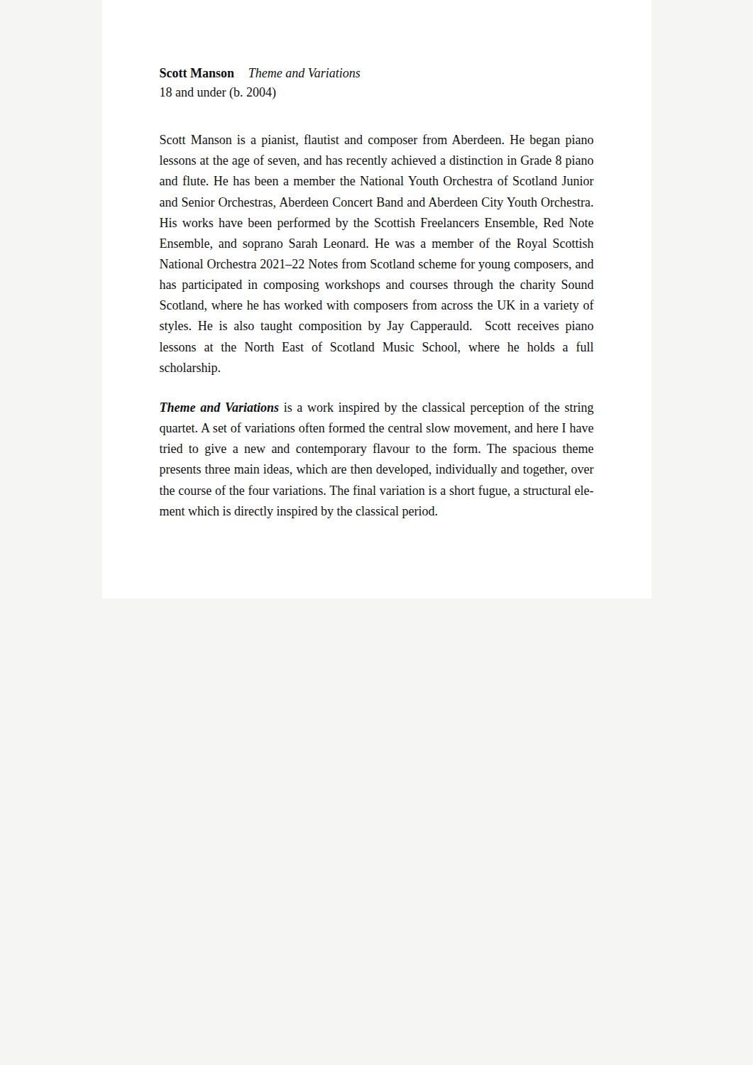Scott Manson Theme and Variations
18 and under (b. 2004)
Scott Manson is a pianist, flautist and composer from Aberdeen. He began piano lessons at the age of seven, and has recently achieved a distinction in Grade 8 piano and flute. He has been a member the National Youth Orchestra of Scotland Junior and Senior Orchestras, Aberdeen Concert Band and Aberdeen City Youth Orchestra. His works have been performed by the Scottish Freelancers Ensemble, Red Note Ensemble, and soprano Sarah Leonard. He was a member of the Royal Scottish National Orchestra 2021–22 Notes from Scotland scheme for young composers, and has participated in composing workshops and courses through the charity Sound Scotland, where he has worked with composers from across the UK in a variety of styles. He is also taught composition by Jay Capperauld. Scott receives piano lessons at the North East of Scotland Music School, where he holds a full scholarship.
Theme and Variations is a work inspired by the classical perception of the string quartet. A set of variations often formed the central slow movement, and here I have tried to give a new and contemporary flavour to the form. The spacious theme presents three main ideas, which are then developed, individually and together, over the course of the four variations. The final variation is a short fugue, a structural element which is directly inspired by the classical period.